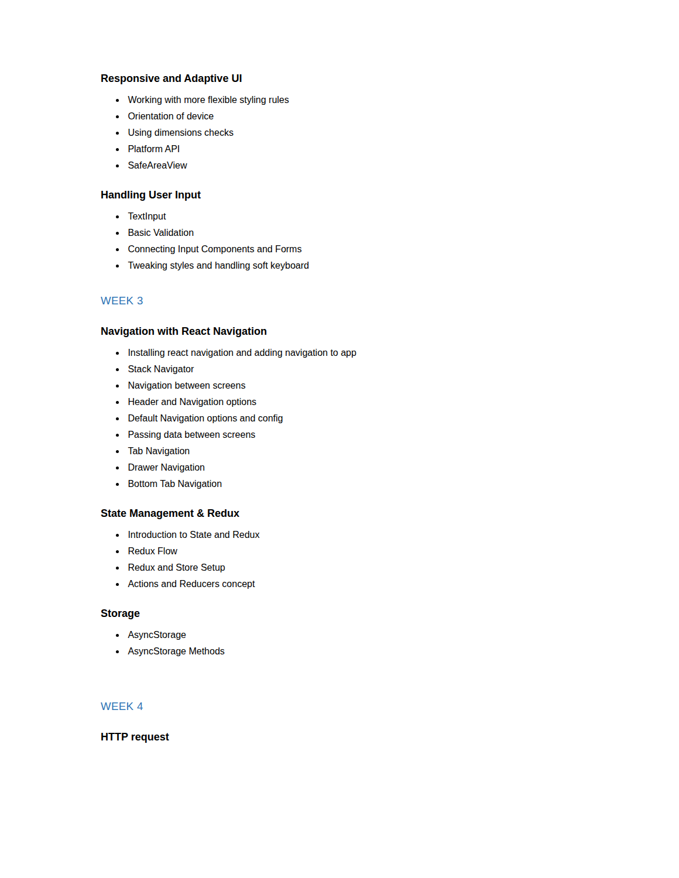Responsive and Adaptive UI
Working with more flexible styling rules
Orientation of device
Using dimensions checks
Platform API
SafeAreaView
Handling User Input
TextInput
Basic Validation
Connecting Input Components and Forms
Tweaking styles and handling soft keyboard
WEEK 3
Navigation with React Navigation
Installing react navigation and adding navigation to app
Stack Navigator
Navigation between screens
Header and Navigation options
Default Navigation options and config
Passing data between screens
Tab Navigation
Drawer Navigation
Bottom Tab Navigation
State Management & Redux
Introduction to State and Redux
Redux Flow
Redux and Store Setup
Actions and Reducers concept
Storage
AsyncStorage
AsyncStorage Methods
WEEK 4
HTTP request